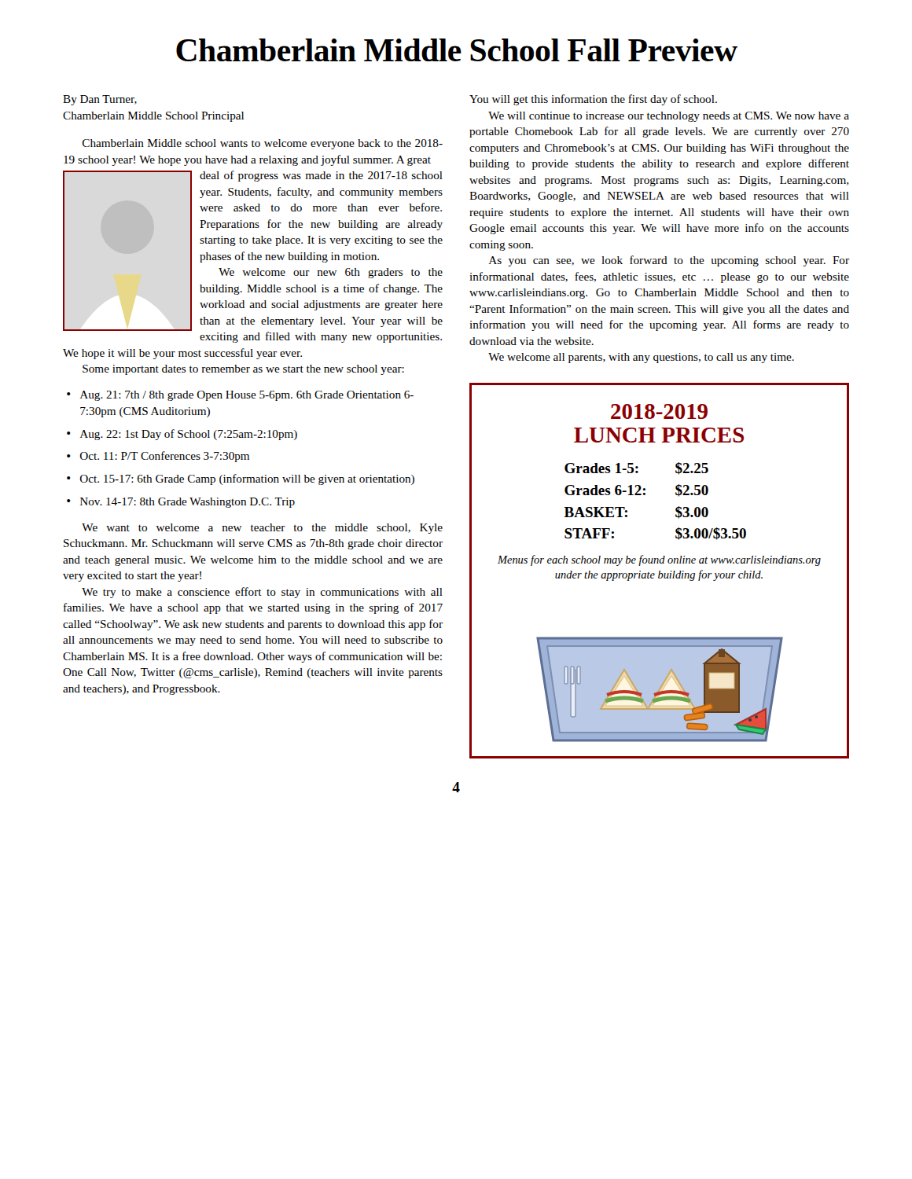Chamberlain Middle School Fall Preview
By Dan Turner,
Chamberlain Middle School Principal
Chamberlain Middle school wants to welcome everyone back to the 2018-19 school year! We hope you have had a relaxing and joyful summer. A great
deal of progress was made in the 2017-18 school year. Students, faculty, and community members were asked to do more than ever before. Preparations for the new building are already starting to take place. It is very exciting to see the phases of the new building in motion.
We welcome our new 6th graders to the building. Middle school is a time of change. The workload and social adjustments are greater here than at the elementary level. Your year will be exciting and filled with many new opportunities. We hope it will be your most successful year ever.
Some important dates to remember as we start the new school year:
Aug. 21: 7th / 8th grade Open House 5-6pm. 6th Grade Orientation 6-7:30pm (CMS Auditorium)
Aug. 22: 1st Day of School (7:25am-2:10pm)
Oct. 11: P/T Conferences 3-7:30pm
Oct. 15-17: 6th Grade Camp (information will be given at orientation)
Nov. 14-17: 8th Grade Washington D.C. Trip
We want to welcome a new teacher to the middle school, Kyle Schuckmann. Mr. Schuckmann will serve CMS as 7th-8th grade choir director and teach general music. We welcome him to the middle school and we are very excited to start the year!
We try to make a conscience effort to stay in communications with all families. We have a school app that we started using in the spring of 2017 called “Schoolway”. We ask new students and parents to download this app for all announcements we may need to send home. You will need to subscribe to Chamberlain MS. It is a free download. Other ways of communication will be: One Call Now, Twitter (@cms_carlisle), Remind (teachers will invite parents and teachers), and Progressbook.
You will get this information the first day of school.
We will continue to increase our technology needs at CMS. We now have a portable Chomebook Lab for all grade levels. We are currently over 270 computers and Chromebook’s at CMS. Our building has WiFi throughout the building to provide students the ability to research and explore different websites and programs. Most programs such as: Digits, Learning.com, Boardworks, Google, and NEWSELA are web based resources that will require students to explore the internet. All students will have their own Google email accounts this year. We will have more info on the accounts coming soon.
As you can see, we look forward to the upcoming school year. For informational dates, fees, athletic issues, etc … please go to our website www.carlisleindians.org. Go to Chamberlain Middle School and then to “Parent Information” on the main screen. This will give you all the dates and information you will need for the upcoming year. All forms are ready to download via the website.
We welcome all parents, with any questions, to call us any time.
2018-2019 LUNCH PRICES
| Grades 1-5: | $2.25 |
| Grades 6-12: | $2.50 |
| BASKET: | $3.00 |
| STAFF: | $3.00/$3.50 |
Menus for each school may be found online at www.carlisleindians.org under the appropriate building for your child.
4